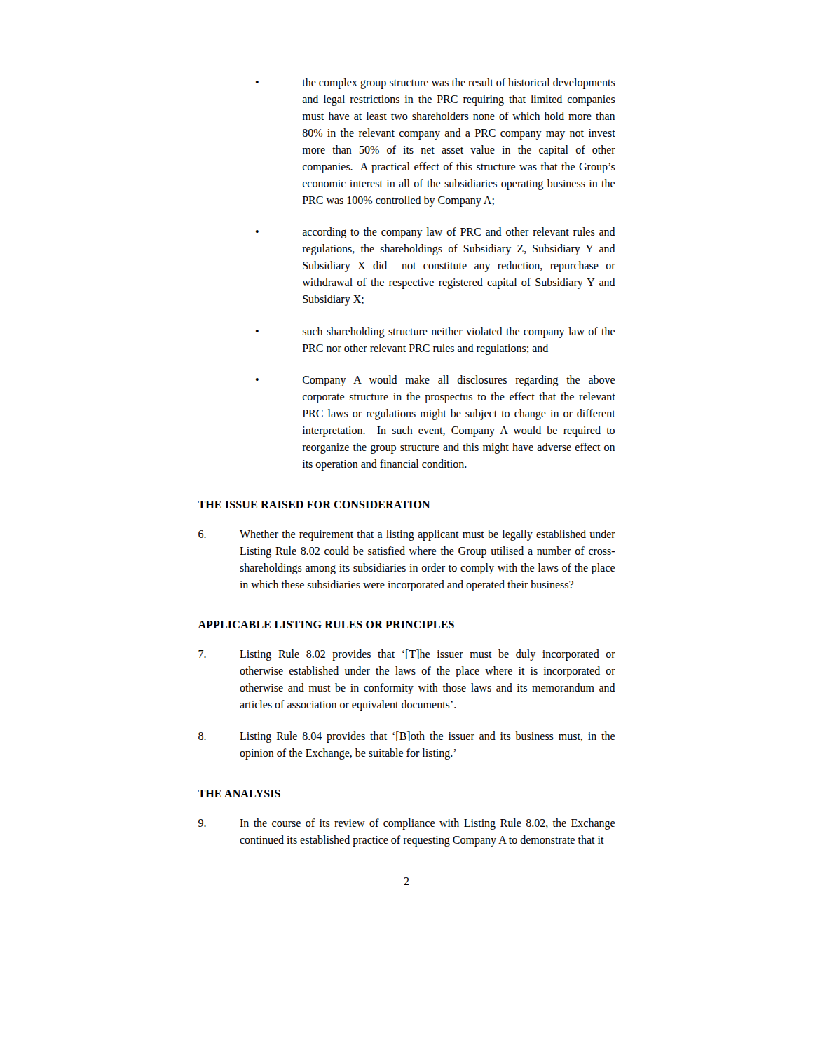the complex group structure was the result of historical developments and legal restrictions in the PRC requiring that limited companies must have at least two shareholders none of which hold more than 80% in the relevant company and a PRC company may not invest more than 50% of its net asset value in the capital of other companies. A practical effect of this structure was that the Group’s economic interest in all of the subsidiaries operating business in the PRC was 100% controlled by Company A;
according to the company law of PRC and other relevant rules and regulations, the shareholdings of Subsidiary Z, Subsidiary Y and Subsidiary X did not constitute any reduction, repurchase or withdrawal of the respective registered capital of Subsidiary Y and Subsidiary X;
such shareholding structure neither violated the company law of the PRC nor other relevant PRC rules and regulations; and
Company A would make all disclosures regarding the above corporate structure in the prospectus to the effect that the relevant PRC laws or regulations might be subject to change in or different interpretation. In such event, Company A would be required to reorganize the group structure and this might have adverse effect on its operation and financial condition.
The issue raised for consideration
6. Whether the requirement that a listing applicant must be legally established under Listing Rule 8.02 could be satisfied where the Group utilised a number of cross-shareholdings among its subsidiaries in order to comply with the laws of the place in which these subsidiaries were incorporated and operated their business?
Applicable Listing Rules or Principles
7. Listing Rule 8.02 provides that ‘[T]he issuer must be duly incorporated or otherwise established under the laws of the place where it is incorporated or otherwise and must be in conformity with those laws and its memorandum and articles of association or equivalent documents’.
8. Listing Rule 8.04 provides that ‘[B]oth the issuer and its business must, in the opinion of the Exchange, be suitable for listing.’
The Analysis
9. In the course of its review of compliance with Listing Rule 8.02, the Exchange continued its established practice of requesting Company A to demonstrate that it
2